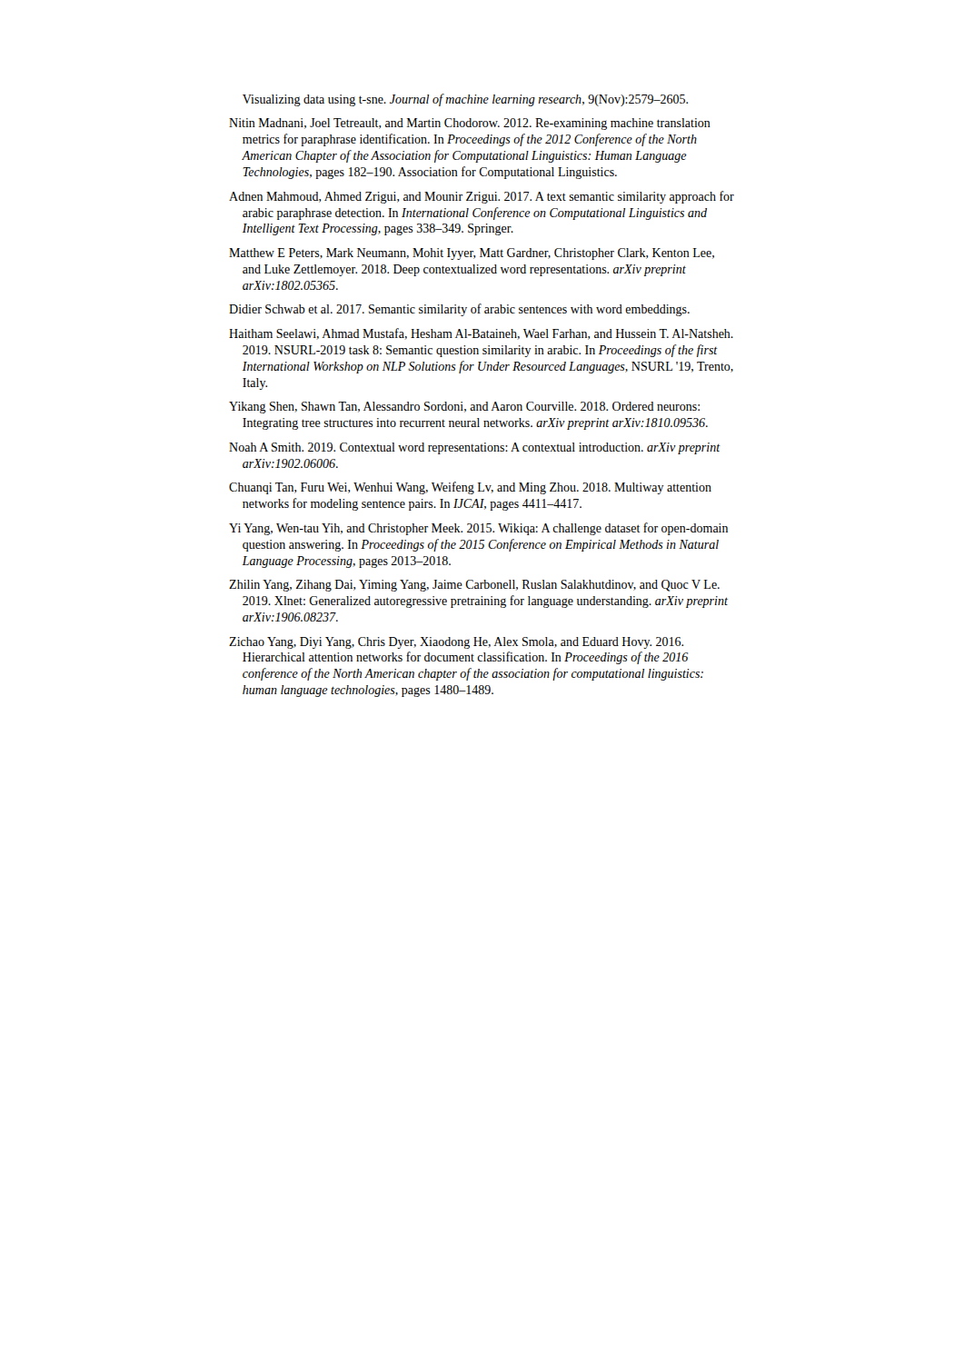Visualizing data using t-sne. Journal of machine learning research, 9(Nov):2579–2605.
Nitin Madnani, Joel Tetreault, and Martin Chodorow. 2012. Re-examining machine translation metrics for paraphrase identification. In Proceedings of the 2012 Conference of the North American Chapter of the Association for Computational Linguistics: Human Language Technologies, pages 182–190. Association for Computational Linguistics.
Adnen Mahmoud, Ahmed Zrigui, and Mounir Zrigui. 2017. A text semantic similarity approach for arabic paraphrase detection. In International Conference on Computational Linguistics and Intelligent Text Processing, pages 338–349. Springer.
Matthew E Peters, Mark Neumann, Mohit Iyyer, Matt Gardner, Christopher Clark, Kenton Lee, and Luke Zettlemoyer. 2018. Deep contextualized word representations. arXiv preprint arXiv:1802.05365.
Didier Schwab et al. 2017. Semantic similarity of arabic sentences with word embeddings.
Haitham Seelawi, Ahmad Mustafa, Hesham Al-Bataineh, Wael Farhan, and Hussein T. Al-Natsheh. 2019. NSURL-2019 task 8: Semantic question similarity in arabic. In Proceedings of the first International Workshop on NLP Solutions for Under Resourced Languages, NSURL '19, Trento, Italy.
Yikang Shen, Shawn Tan, Alessandro Sordoni, and Aaron Courville. 2018. Ordered neurons: Integrating tree structures into recurrent neural networks. arXiv preprint arXiv:1810.09536.
Noah A Smith. 2019. Contextual word representations: A contextual introduction. arXiv preprint arXiv:1902.06006.
Chuanqi Tan, Furu Wei, Wenhui Wang, Weifeng Lv, and Ming Zhou. 2018. Multiway attention networks for modeling sentence pairs. In IJCAI, pages 4411–4417.
Yi Yang, Wen-tau Yih, and Christopher Meek. 2015. Wikiqa: A challenge dataset for open-domain question answering. In Proceedings of the 2015 Conference on Empirical Methods in Natural Language Processing, pages 2013–2018.
Zhilin Yang, Zihang Dai, Yiming Yang, Jaime Carbonell, Ruslan Salakhutdinov, and Quoc V Le. 2019. Xlnet: Generalized autoregressive pretraining for language understanding. arXiv preprint arXiv:1906.08237.
Zichao Yang, Diyi Yang, Chris Dyer, Xiaodong He, Alex Smola, and Eduard Hovy. 2016. Hierarchical attention networks for document classification. In Proceedings of the 2016 conference of the North American chapter of the association for computational linguistics: human language technologies, pages 1480–1489.